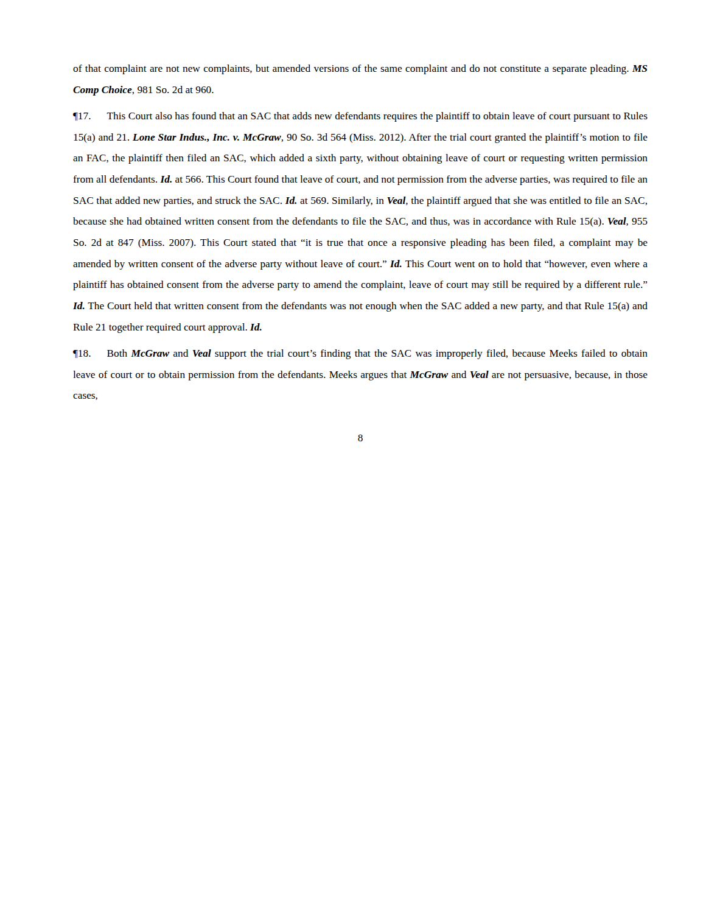of that complaint are not new complaints, but amended versions of the same complaint and do not constitute a separate pleading. MS Comp Choice, 981 So. 2d at 960.
¶17. This Court also has found that an SAC that adds new defendants requires the plaintiff to obtain leave of court pursuant to Rules 15(a) and 21. Lone Star Indus., Inc. v. McGraw, 90 So. 3d 564 (Miss. 2012). After the trial court granted the plaintiff’s motion to file an FAC, the plaintiff then filed an SAC, which added a sixth party, without obtaining leave of court or requesting written permission from all defendants. Id. at 566. This Court found that leave of court, and not permission from the adverse parties, was required to file an SAC that added new parties, and struck the SAC. Id. at 569. Similarly, in Veal, the plaintiff argued that she was entitled to file an SAC, because she had obtained written consent from the defendants to file the SAC, and thus, was in accordance with Rule 15(a). Veal, 955 So. 2d at 847 (Miss. 2007). This Court stated that “it is true that once a responsive pleading has been filed, a complaint may be amended by written consent of the adverse party without leave of court.” Id. This Court went on to hold that “however, even where a plaintiff has obtained consent from the adverse party to amend the complaint, leave of court may still be required by a different rule.” Id. The Court held that written consent from the defendants was not enough when the SAC added a new party, and that Rule 15(a) and Rule 21 together required court approval. Id.
¶18. Both McGraw and Veal support the trial court’s finding that the SAC was improperly filed, because Meeks failed to obtain leave of court or to obtain permission from the defendants. Meeks argues that McGraw and Veal are not persuasive, because, in those cases,
8